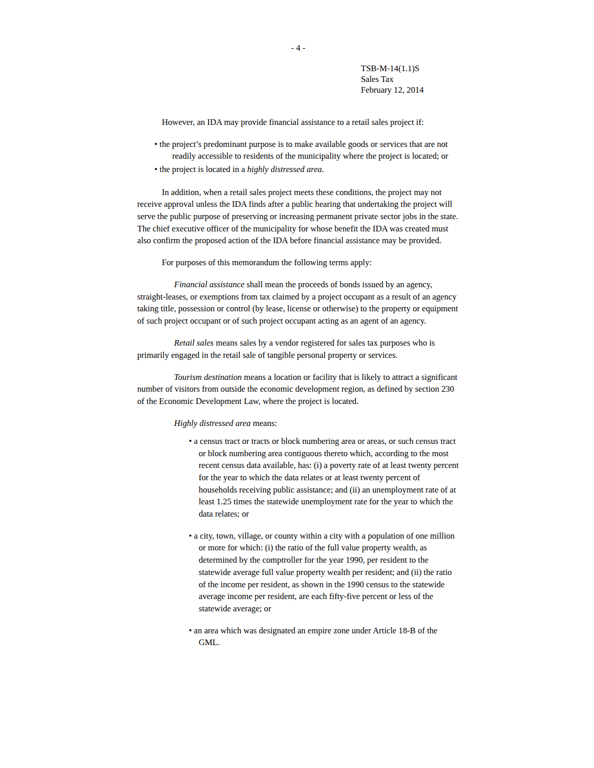- 4 -
TSB-M-14(1.1)S
Sales Tax
February 12, 2014
However, an IDA may provide financial assistance to a retail sales project if:
• the project’s predominant purpose is to make available goods or services that are notreadily accessible to residents of the municipality where the project is located; or
• the project is located in a highly distressed area.
In addition, when a retail sales project meets these conditions, the project may not receive approval unless the IDA finds after a public hearing that undertaking the project will serve the public purpose of preserving or increasing permanent private sector jobs in the state. The chief executive officer of the municipality for whose benefit the IDA was created must also confirm the proposed action of the IDA before financial assistance may be provided.
For purposes of this memorandum the following terms apply:
Financial assistance shall mean the proceeds of bonds issued by an agency, straight-leases, or exemptions from tax claimed by a project occupant as a result of an agency taking title, possession or control (by lease, license or otherwise) to the property or equipment of such project occupant or of such project occupant acting as an agent of an agency.
Retail sales means sales by a vendor registered for sales tax purposes who is primarily engaged in the retail sale of tangible personal property or services.
Tourism destination means a location or facility that is likely to attract a significant number of visitors from outside the economic development region, as defined by section 230 of the Economic Development Law, where the project is located.
Highly distressed area means:
• a census tract or tracts or block numbering area or areas, or such census tract or block numbering area contiguous thereto which, according to the most recent census data available, has: (i) a poverty rate of at least twenty percent for the year to which the data relates or at least twenty percent of households receiving public assistance; and (ii) an unemployment rate of at least 1.25 times the statewide unemployment rate for the year to which the data relates; or
• a city, town, village, or county within a city with a population of one million or more for which: (i) the ratio of the full value property wealth, as determined by the comptroller for the year 1990, per resident to the statewide average full value property wealth per resident; and (ii) the ratio of the income per resident, as shown in the 1990 census to the statewide average income per resident, are each fifty-five percent or less of the statewide average; or
• an area which was designated an empire zone under Article 18-B of the GML.